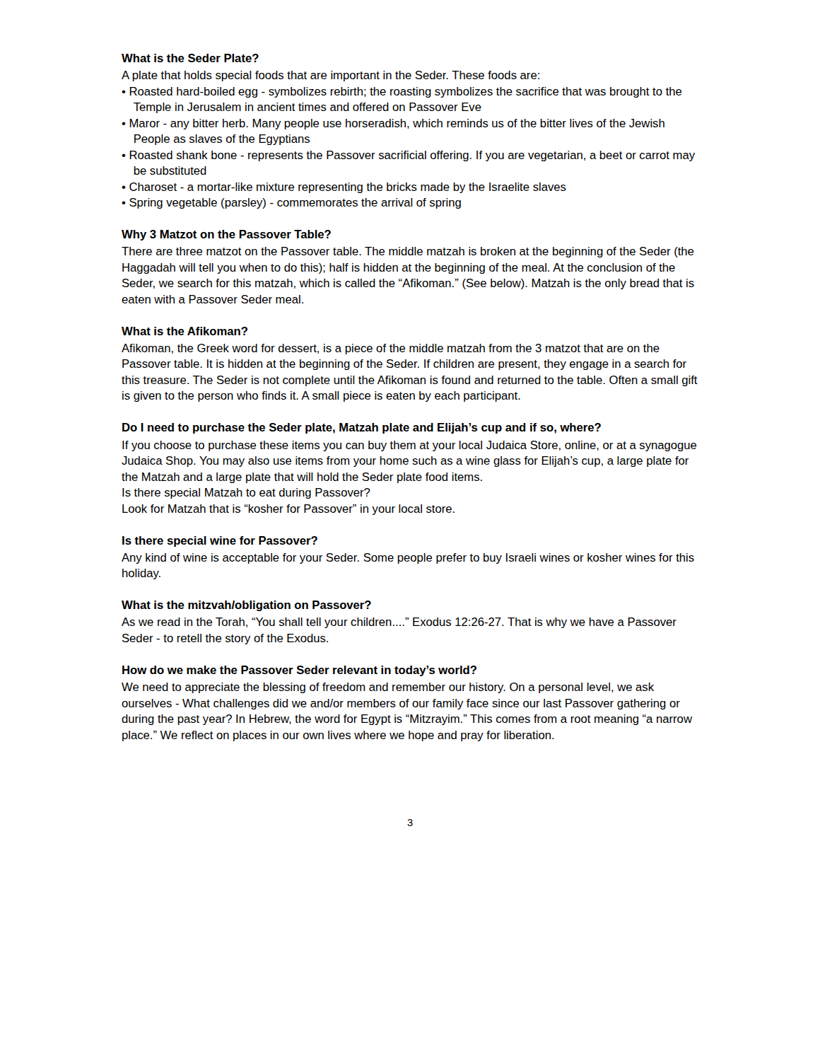What is the Seder Plate?
A plate that holds special foods that are important in the Seder. These foods are:
Roasted hard-boiled egg - symbolizes rebirth; the roasting symbolizes the sacrifice that was brought to the Temple in Jerusalem in ancient times and offered on Passover Eve
Maror - any bitter herb. Many people use horseradish, which reminds us of the bitter lives of the Jewish People as slaves of the Egyptians
Roasted shank bone - represents the Passover sacrificial offering. If you are vegetarian, a beet or carrot may be substituted
Charoset - a mortar-like mixture representing the bricks made by the Israelite slaves
Spring vegetable (parsley) - commemorates the arrival of spring
Why 3 Matzot on the Passover Table?
There are three matzot on the Passover table. The middle matzah is broken at the beginning of the Seder (the Haggadah will tell you when to do this); half is hidden at the beginning of the meal. At the conclusion of the Seder, we search for this matzah, which is called the “Afikoman.” (See below). Matzah is the only bread that is eaten with a Passover Seder meal.
What is the Afikoman?
Afikoman, the Greek word for dessert, is a piece of the middle matzah from the 3 matzot that are on the Passover table. It is hidden at the beginning of the Seder. If children are present, they engage in a search for this treasure. The Seder is not complete until the Afikoman is found and returned to the table. Often a small gift is given to the person who finds it. A small piece is eaten by each participant.
Do I need to purchase the Seder plate, Matzah plate and Elijah’s cup and if so, where?
If you choose to purchase these items you can buy them at your local Judaica Store, online, or at a synagogue Judaica Shop. You may also use items from your home such as a wine glass for Elijah’s cup, a large plate for the Matzah and a large plate that will hold the Seder plate food items.
Is there special Matzah to eat during Passover?
Look for Matzah that is “kosher for Passover” in your local store.
Is there special wine for Passover?
Any kind of wine is acceptable for your Seder. Some people prefer to buy Israeli wines or kosher wines for this holiday.
What is the mitzvah/obligation on Passover?
As we read in the Torah, “You shall tell your children....” Exodus 12:26-27. That is why we have a Passover Seder - to retell the story of the Exodus.
How do we make the Passover Seder relevant in today’s world?
We need to appreciate the blessing of freedom and remember our history. On a personal level, we ask ourselves - What challenges did we and/or members of our family face since our last Passover gathering or during the past year? In Hebrew, the word for Egypt is “Mitzrayim.” This comes from a root meaning “a narrow place.” We reflect on places in our own lives where we hope and pray for liberation.
3